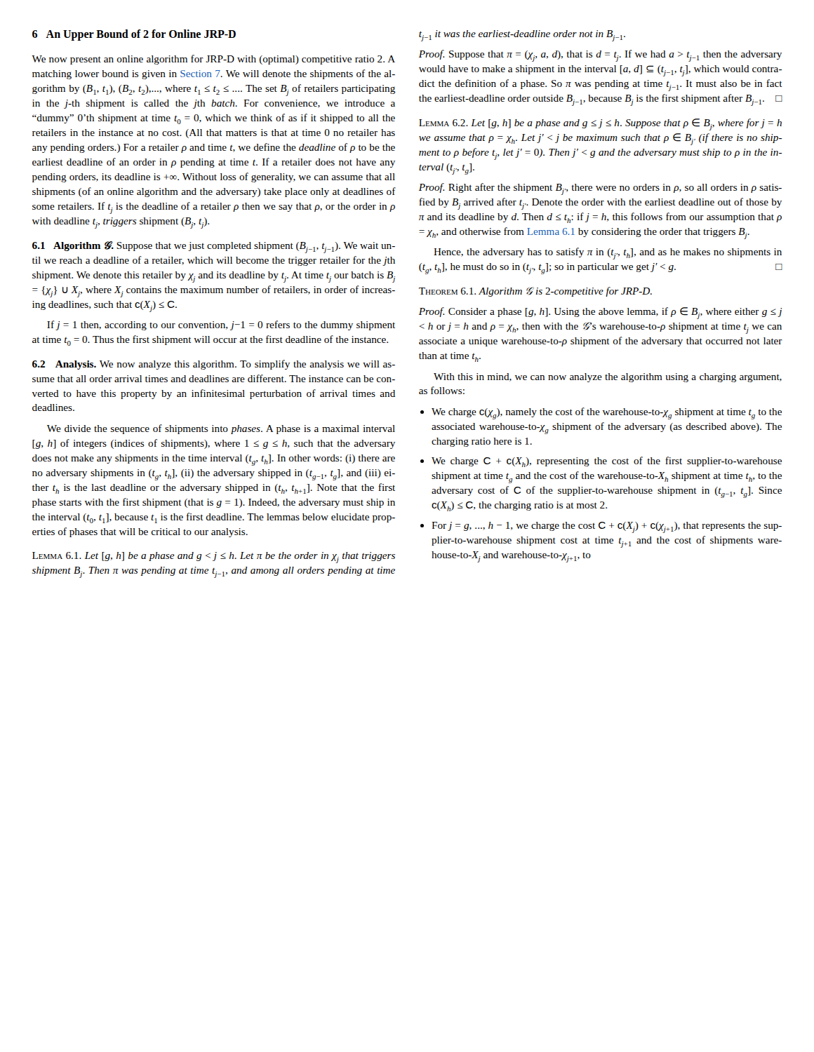6 An Upper Bound of 2 for Online JRP-D
We now present an online algorithm for JRP-D with (optimal) competitive ratio 2. A matching lower bound is given in Section 7. We will denote the shipments of the algorithm by (B1, t1), (B2, t2),..., where t1 ≤ t2 ≤ .... The set Bj of retailers participating in the j-th shipment is called the jth batch. For convenience, we introduce a “dummy” 0’th shipment at time t0 = 0, which we think of as if it shipped to all the retailers in the instance at no cost. (All that matters is that at time 0 no retailer has any pending orders.) For a retailer ρ and time t, we define the deadline of ρ to be the earliest deadline of an order in ρ pending at time t. If a retailer does not have any pending orders, its deadline is +∞. Without loss of generality, we can assume that all shipments (of an online algorithm and the adversary) take place only at deadlines of some retailers. If tj is the deadline of a retailer ρ then we say that ρ, or the order in ρ with deadline tj, triggers shipment (Bj, tj).
6.1 Algorithm 𝒢.
Suppose that we just completed shipment (Bj−1, tj−1). We wait until we reach a deadline of a retailer, which will become the trigger retailer for the jth shipment. We denote this retailer by χj and its deadline by tj. At time tj our batch is Bj = {χj} ∪ Xj, where Xj contains the maximum number of retailers, in order of increasing deadlines, such that c(Xj) ≤ C.
If j = 1 then, according to our convention, j−1 = 0 refers to the dummy shipment at time t0 = 0. Thus the first shipment will occur at the first deadline of the instance.
6.2 Analysis.
We now analyze this algorithm. To simplify the analysis we will assume that all order arrival times and deadlines are different. The instance can be converted to have this property by an infinitesimal perturbation of arrival times and deadlines.
We divide the sequence of shipments into phases. A phase is a maximal interval [g, h] of integers (indices of shipments), where 1 ≤ g ≤ h, such that the adversary does not make any shipments in the time interval (tg, th]. In other words: (i) there are no adversary shipments in (tg, th], (ii) the adversary shipped in (tg−1, tg], and (iii) either th is the last deadline or the adversary shipped in (th, th+1]. Note that the first phase starts with the first shipment (that is g = 1). Indeed, the adversary must ship in the interval (t0, t1], because t1 is the first deadline. The lemmas below elucidate properties of phases that will be critical to our analysis.
Lemma 6.1. Let [g, h] be a phase and g < j ≤ h. Let π be the order in χj that triggers shipment Bj. Then π was pending at time tj−1, and among all orders pending at time tj−1 it was the earliest-deadline order not in Bj−1.
Proof. Suppose that π = (χj, a, d), that is d = tj. If we had a > tj−1 then the adversary would have to make a shipment in the interval [a, d] ⊆ (tj−1, tj], which would contradict the definition of a phase. So π was pending at time tj−1. It must also be in fact the earliest-deadline order outside Bj−1, because Bj is the first shipment after Bj−1. □
Lemma 6.2. Let [g, h] be a phase and g ≤ j ≤ h. Suppose that ρ ∈ Bj, where for j = h we assume that ρ = χh. Let j′ < j be maximum such that ρ ∈ Bj′ (if there is no shipment to ρ before tj, let j′ = 0). Then j′ < g and the adversary must ship to ρ in the interval (tj′, tg].
Proof. Right after the shipment Bj′, there were no orders in ρ, so all orders in ρ satisfied by Bj arrived after tj′. Denote the order with the earliest deadline out of those by π and its deadline by d. Then d ≤ th: if j = h, this follows from our assumption that ρ = χh, and otherwise from Lemma 6.1 by considering the order that triggers Bj.
Hence, the adversary has to satisfy π in (tj′, th], and as he makes no shipments in (tg, th], he must do so in (tj′, tg]; so in particular we get j′ < g. □
Theorem 6.1. Algorithm 𝒢 is 2-competitive for JRP-D.
Proof. Consider a phase [g, h]. Using the above lemma, if ρ ∈ Bj, where either g ≤ j < h or j = h and ρ = χh, then with the 𝒢’s warehouse-to-ρ shipment at time tj we can associate a unique warehouse-to-ρ shipment of the adversary that occurred not later than at time th.
With this in mind, we can now analyze the algorithm using a charging argument, as follows:
We charge c(χg), namely the cost of the warehouse-to-χg shipment at time tg to the associated warehouse-to-χg shipment of the adversary (as described above). The charging ratio here is 1.
We charge C + c(Xh), representing the cost of the first supplier-to-warehouse shipment at time tg and the cost of the warehouse-to-Xh shipment at time th, to the adversary cost of C of the supplier-to-warehouse shipment in (tg−1, tg]. Since c(Xh) ≤ C, the charging ratio is at most 2.
For j = g, ..., h − 1, we charge the cost C + c(Xj) + c(χj+1), that represents the supplier-to-warehouse shipment cost at time tj+1 and the cost of shipments warehouse-to-Xj and warehouse-to-χj+1, to